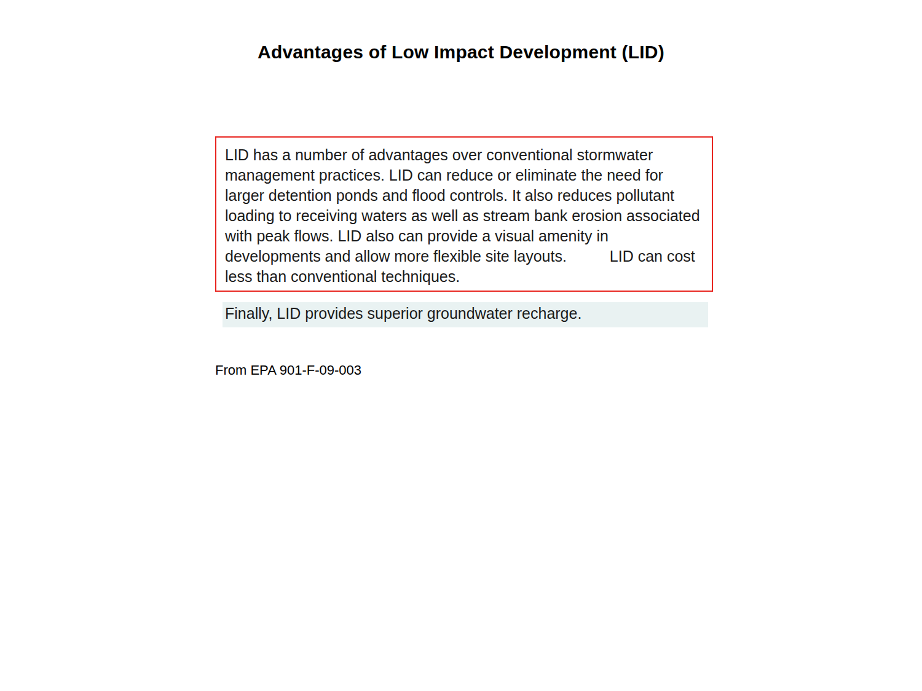Advantages of Low Impact Development (LID)
LID has a number of advantages over conventional stormwater management practices. LID can reduce or eliminate the need for larger detention ponds and flood controls. It also reduces pollutant loading to receiving waters as well as stream bank erosion associated with peak flows. LID also can provide a visual amenity in developments and allow more flexible site layouts. LID can cost less than conventional techniques.
Finally, LID provides superior groundwater recharge.
From EPA 901-F-09-003